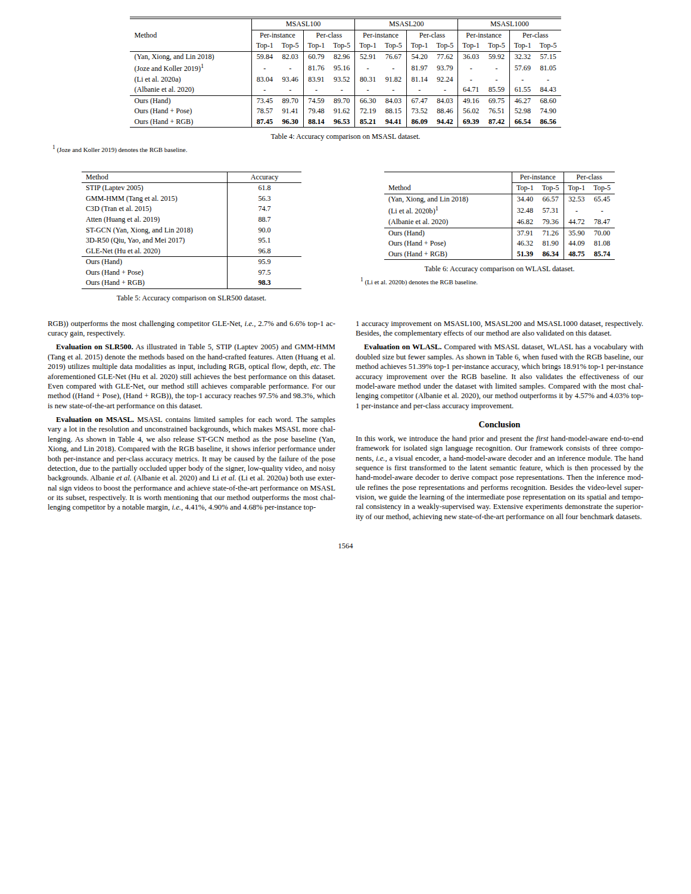Table 4: Accuracy comparison on MSASL dataset.
| Method | MSASL100 | MSASL200 | MSASL1000 |
| Per-instance | Per-class | Per-instance | Per-class | Per-instance | Per-class |
| | Top-1 | Top-5 | Top-1 | Top-5 | Top-1 | Top-5 | Top-1 | Top-5 | Top-1 | Top-5 | Top-1 | Top-5 |
| (Yan, Xiong, and Lin 2018) | 59.84 | 82.03 | 60.79 | 82.96 | 52.91 | 76.67 | 54.20 | 77.62 | 36.03 | 59.92 | 32.32 | 57.15 |
| (Joze and Koller 2019) 1 | - | - | 81.76 | 95.16 | - | - | 81.97 | 93.79 | - | - | 57.69 | 81.05 |
| (Li et al. 2020a) | 83.04 | 93.46 | 83.91 | 93.52 | 80.31 | 91.82 | 81.14 | 92.24 | - | - | - | - |
| (Albanie et al. 2020) | - | - | - | - | - | - | - | - | 64.71 | 85.59 | 61.55 | 84.43 |
| Ours (Hand) | 73.45 | 89.70 | 74.59 | 89.70 | 66.30 | 84.03 | 67.47 | 84.03 | 49.16 | 69.75 | 46.27 | 68.60 |
| Ours (Hand + Pose) | 78.57 | 91.41 | 79.48 | 91.62 | 72.19 | 88.15 | 73.52 | 88.46 | 56.02 | 76.51 | 52.98 | 74.90 |
| Ours (Hand + RGB) | 87.45 | 96.30 | 88.14 | 96.53 | 85.21 | 94.41 | 86.09 | 94.42 | 69.39 | 87.42 | 66.54 | 86.56 |
1 (Joze and Koller 2019) denotes the RGB baseline.
Table 5: Accuracy comparison on SLR500 dataset.
| Method | Accuracy |
| STIP (Laptev 2005) | 61.8 |
| GMM-HMM (Tang et al. 2015) | 56.3 |
| C3D (Tran et al. 2015) | 74.7 |
| Atten (Huang et al. 2019) | 88.7 |
| ST-GCN (Yan, Xiong, and Lin 2018) | 90.0 |
| 3D-R50 (Qiu, Yao, and Mei 2017) | 95.1 |
| GLE-Net (Hu et al. 2020) | 96.8 |
| Ours (Hand) | 95.9 |
| Ours (Hand + Pose) | 97.5 |
| Ours (Hand + RGB) | 98.3 |
Table 6: Accuracy comparison on WLASL dataset.
| Method | Per-instance | Per-class |
| Top-1 | Top-5 | Top-1 | Top-5 |
| (Yan, Xiong, and Lin 2018) | 34.40 | 66.57 | 32.53 | 65.45 |
| (Li et al. 2020b) 1 | 32.48 | 57.31 | - | - |
| (Albanie et al. 2020) | 46.82 | 79.36 | 44.72 | 78.47 |
| Ours (Hand) | 37.91 | 71.26 | 35.90 | 70.00 |
| Ours (Hand + Pose) | 46.32 | 81.90 | 44.09 | 81.08 |
| Ours (Hand + RGB) | 51.39 | 86.34 | 48.75 | 85.74 |
1 (Li et al. 2020b) denotes the RGB baseline.
RGB)) outperforms the most challenging competitor GLE-Net, i.e., 2.7% and 6.6% top-1 accuracy gain, respectively.
Evaluation on SLR500. As illustrated in Table 5, STIP (Laptev 2005) and GMM-HMM (Tang et al. 2015) denote the methods based on the hand-crafted features. Atten (Huang et al. 2019) utilizes multiple data modalities as input, including RGB, optical flow, depth, etc. The aforementioned GLE-Net (Hu et al. 2020) still achieves the best performance on this dataset. Even compared with GLE-Net, our method still achieves comparable performance. For our method ((Hand + Pose), (Hand + RGB)), the top-1 accuracy reaches 97.5% and 98.3%, which is new state-of-the-art performance on this dataset.
Evaluation on MSASL. MSASL contains limited samples for each word. The samples vary a lot in the resolution and unconstrained backgrounds, which makes MSASL more challenging. As shown in Table 4, we also release ST-GCN method as the pose baseline (Yan, Xiong, and Lin 2018). Compared with the RGB baseline, it shows inferior performance under both per-instance and per-class accuracy metrics. It may be caused by the failure of the pose detection, due to the partially occluded upper body of the signer, low-quality video, and noisy backgrounds. Albanie et al. (Albanie et al. 2020) and Li et al. (Li et al. 2020a) both use external sign videos to boost the performance and achieve state-of-the-art performance on MSASL or its subset, respectively. It is worth mentioning that our method outperforms the most challenging competitor by a notable margin, i.e., 4.41%, 4.90% and 4.68% per-instance top-
1 accuracy improvement on MSASL100, MSASL200 and MSASL1000 dataset, respectively. Besides, the complementary effects of our method are also validated on this dataset.
Evaluation on WLASL. Compared with MSASL dataset, WLASL has a vocabulary with doubled size but fewer samples. As shown in Table 6, when fused with the RGB baseline, our method achieves 51.39% top-1 per-instance accuracy, which brings 18.91% top-1 per-instance accuracy improvement over the RGB baseline. It also validates the effectiveness of our model-aware method under the dataset with limited samples. Compared with the most challenging competitor (Albanie et al. 2020), our method outperforms it by 4.57% and 4.03% top-1 per-instance and per-class accuracy improvement.
Conclusion
In this work, we introduce the hand prior and present the first hand-model-aware end-to-end framework for isolated sign language recognition. Our framework consists of three components, i.e., a visual encoder, a hand-model-aware decoder and an inference module. The hand sequence is first transformed to the latent semantic feature, which is then processed by the hand-model-aware decoder to derive compact pose representations. Then the inference module refines the pose representations and performs recognition. Besides the video-level supervision, we guide the learning of the intermediate pose representation on its spatial and temporal consistency in a weakly-supervised way. Extensive experiments demonstrate the superiority of our method, achieving new state-of-the-art performance on all four benchmark datasets.
1564